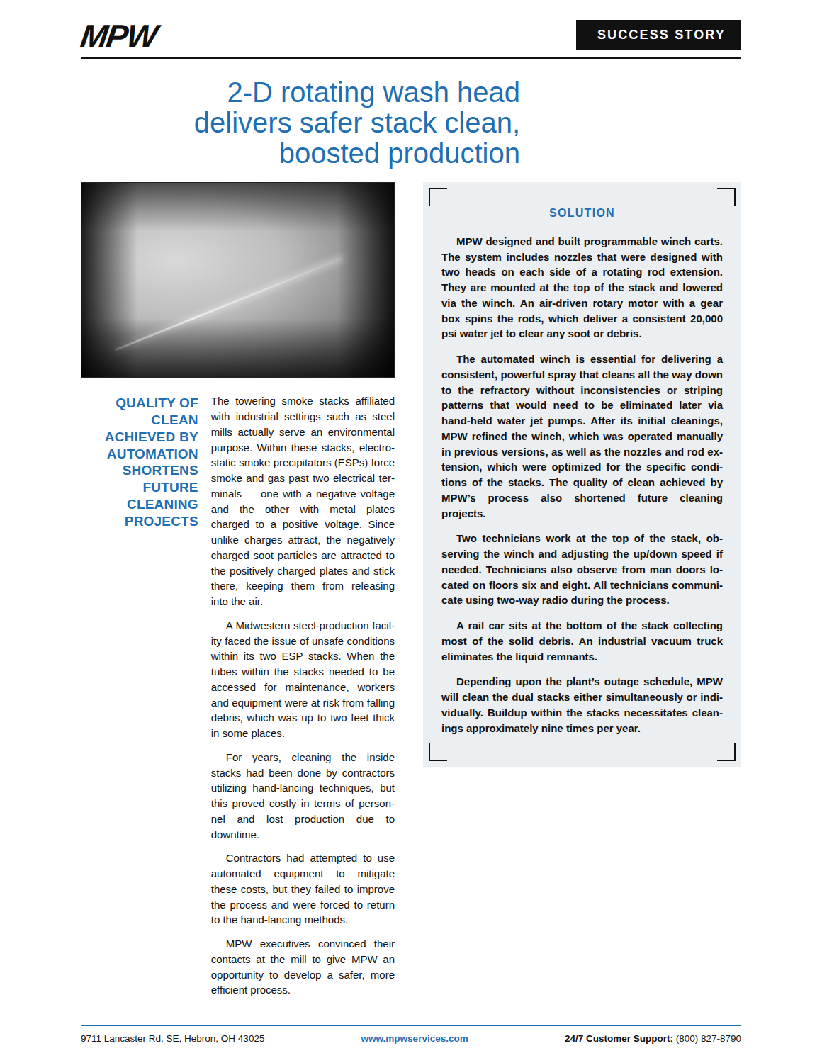MPW
Success Story
2-D rotating wash head
delivers safer stack clean,
boosted production
Quality of clean achieved by automation shortens future cleaning projects
The towering smoke stacks affiliated with industrial settings such as steel mills actually serve an environmental purpose. Within these stacks, electrostatic smoke precipitators (ESPs) force smoke and gas past two electrical terminals — one with a negative voltage and the other with metal plates charged to a positive voltage. Since unlike charges attract, the negatively charged soot particles are attracted to the positively charged plates and stick there, keeping them from releasing into the air.
A Midwestern steel-production facility faced the issue of unsafe conditions within its two ESP stacks. When the tubes within the stacks needed to be accessed for maintenance, workers and equipment were at risk from falling debris, which was up to two feet thick in some places.
For years, cleaning the inside stacks had been done by contractors utilizing hand-lancing techniques, but this proved costly in terms of personnel and lost production due to downtime.
Contractors had attempted to use automated equipment to mitigate these costs, but they failed to improve the process and were forced to return to the hand-lancing methods.
MPW executives convinced their contacts at the mill to give MPW an opportunity to develop a safer, more efficient process.
Solution
MPW designed and built programmable winch carts. The system includes nozzles that were designed with two heads on each side of a rotating rod extension. They are mounted at the top of the stack and lowered via the winch. An air-driven rotary motor with a gear box spins the rods, which deliver a consistent 20,000 psi water jet to clear any soot or debris.
The automated winch is essential for delivering a consistent, powerful spray that cleans all the way down to the refractory without inconsistencies or striping patterns that would need to be eliminated later via hand-held water jet pumps. After its initial cleanings, MPW refined the winch, which was operated manually in previous versions, as well as the nozzles and rod extension, which were optimized for the specific conditions of the stacks. The quality of clean achieved by MPW’s process also shortened future cleaning projects.
Two technicians work at the top of the stack, observing the winch and adjusting the up/down speed if needed. Technicians also observe from man doors located on floors six and eight. All technicians communicate using two-way radio during the process.
A rail car sits at the bottom of the stack collecting most of the solid debris. An industrial vacuum truck eliminates the liquid remnants.
Depending upon the plant’s outage schedule, MPW will clean the dual stacks either simultaneously or individually. Buildup within the stacks necessitates cleanings approximately nine times per year.
9711 Lancaster Rd. SE, Hebron, OH 43025
www.mpwservices.com
24/7 Customer Support: (800) 827-8790